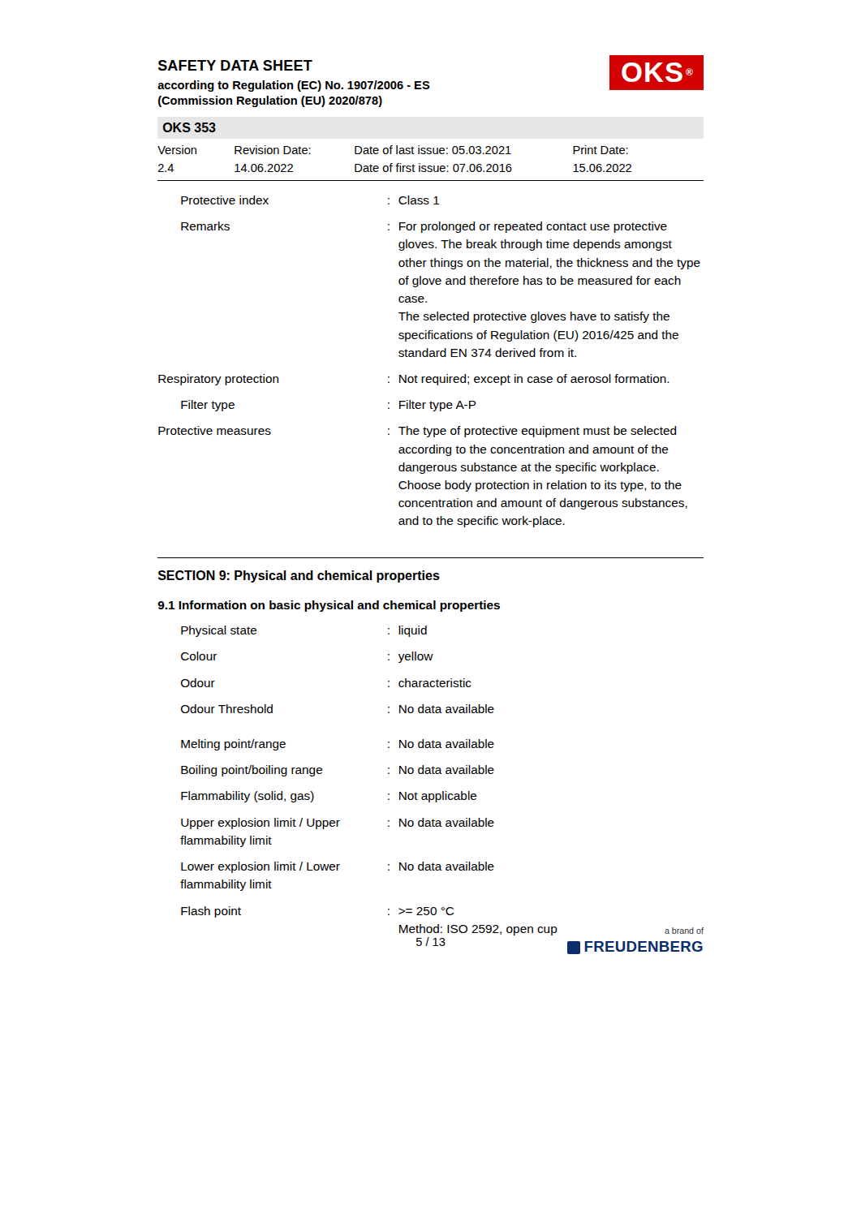SAFETY DATA SHEET
according to Regulation (EC) No. 1907/2006 - ES
(Commission Regulation (EU) 2020/878)
OKS®
OKS 353
| Version 2.4 | Revision Date: 14.06.2022 | Date of last issue: 05.03.2021 Date of first issue: 07.06.2016 | Print Date: 15.06.2022 |
| Protective index | : | Class 1 |
| Remarks | : | For prolonged or repeated contact use protective gloves. The break through time depends amongst other things on the material, the thickness and the type of glove and therefore has to be measured for each case. The selected protective gloves have to satisfy the specifications of Regulation (EU) 2016/425 and the standard EN 374 derived from it. |
| Respiratory protection | : | Not required; except in case of aerosol formation. |
| Filter type | : | Filter type A-P |
| Protective measures | : | The type of protective equipment must be selected according to the concentration and amount of the dangerous substance at the specific workplace. Choose body protection in relation to its type, to the concentration and amount of dangerous substances, and to the specific work-place. |
SECTION 9: Physical and chemical properties
9.1 Information on basic physical and chemical properties
| Physical state | : | liquid |
| Colour | : | yellow |
| Odour | : | characteristic |
| Odour Threshold | : | No data available |
| Melting point/range | : | No data available |
| Boiling point/boiling range | : | No data available |
| Flammability (solid, gas) | : | Not applicable |
| Upper explosion limit / Upper flammability limit | : | No data available |
| Lower explosion limit / Lower flammability limit | : | No data available |
| Flash point | : | >= 250 °C Method: ISO 2592, open cup |
5 / 13
a brand of
FREUDENBERG